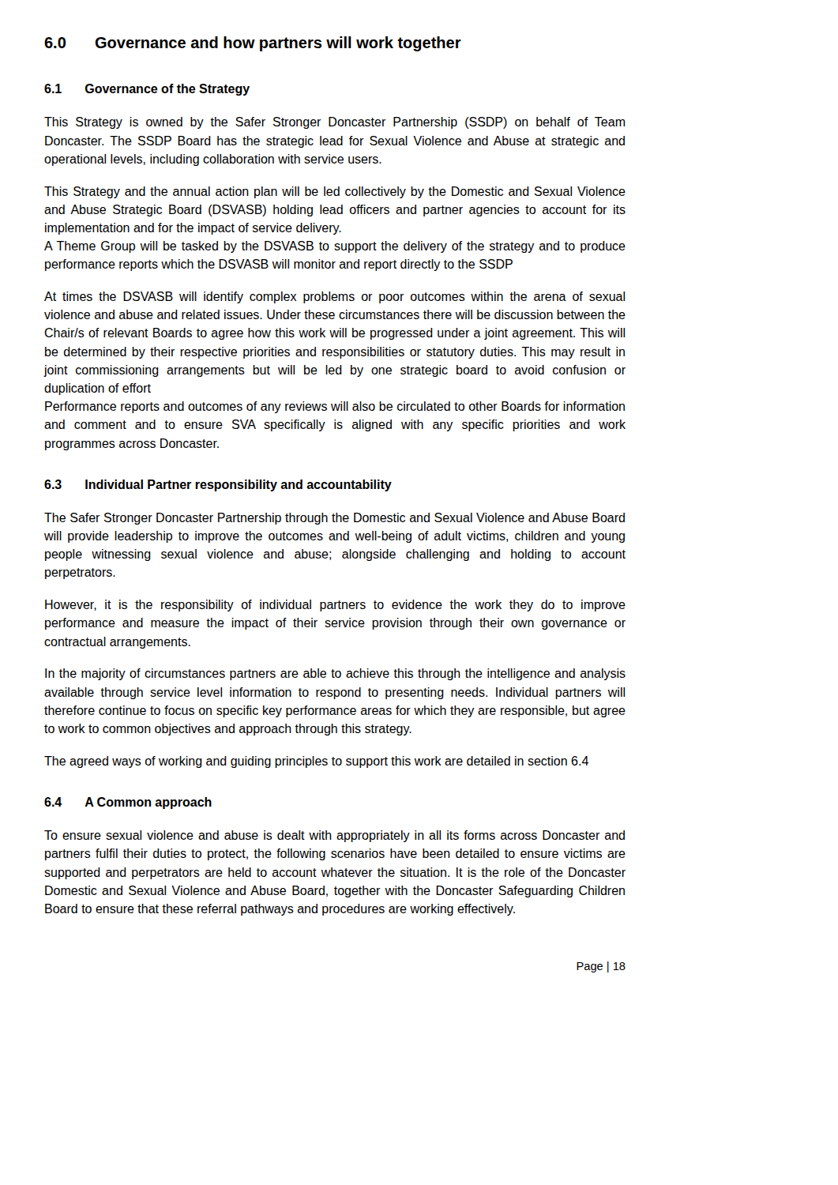6.0 Governance and how partners will work together
6.1 Governance of the Strategy
This Strategy is owned by the Safer Stronger Doncaster Partnership (SSDP) on behalf of Team Doncaster. The SSDP Board has the strategic lead for Sexual Violence and Abuse at strategic and operational levels, including collaboration with service users.
This Strategy and the annual action plan will be led collectively by the Domestic and Sexual Violence and Abuse Strategic Board (DSVASB) holding lead officers and partner agencies to account for its implementation and for the impact of service delivery.
A Theme Group will be tasked by the DSVASB to support the delivery of the strategy and to produce performance reports which the DSVASB will monitor and report directly to the SSDP
At times the DSVASB will identify complex problems or poor outcomes within the arena of sexual violence and abuse and related issues. Under these circumstances there will be discussion between the Chair/s of relevant Boards to agree how this work will be progressed under a joint agreement. This will be determined by their respective priorities and responsibilities or statutory duties. This may result in joint commissioning arrangements but will be led by one strategic board to avoid confusion or duplication of effort
Performance reports and outcomes of any reviews will also be circulated to other Boards for information and comment and to ensure SVA specifically is aligned with any specific priorities and work programmes across Doncaster.
6.3 Individual Partner responsibility and accountability
The Safer Stronger Doncaster Partnership through the Domestic and Sexual Violence and Abuse Board will provide leadership to improve the outcomes and well-being of adult victims, children and young people witnessing sexual violence and abuse; alongside challenging and holding to account perpetrators.
However, it is the responsibility of individual partners to evidence the work they do to improve performance and measure the impact of their service provision through their own governance or contractual arrangements.
In the majority of circumstances partners are able to achieve this through the intelligence and analysis available through service level information to respond to presenting needs. Individual partners will therefore continue to focus on specific key performance areas for which they are responsible, but agree to work to common objectives and approach through this strategy.
The agreed ways of working and guiding principles to support this work are detailed in section 6.4
6.4 A Common approach
To ensure sexual violence and abuse is dealt with appropriately in all its forms across Doncaster and partners fulfil their duties to protect, the following scenarios have been detailed to ensure victims are supported and perpetrators are held to account whatever the situation. It is the role of the Doncaster Domestic and Sexual Violence and Abuse Board, together with the Doncaster Safeguarding Children Board to ensure that these referral pathways and procedures are working effectively.
Page | 18